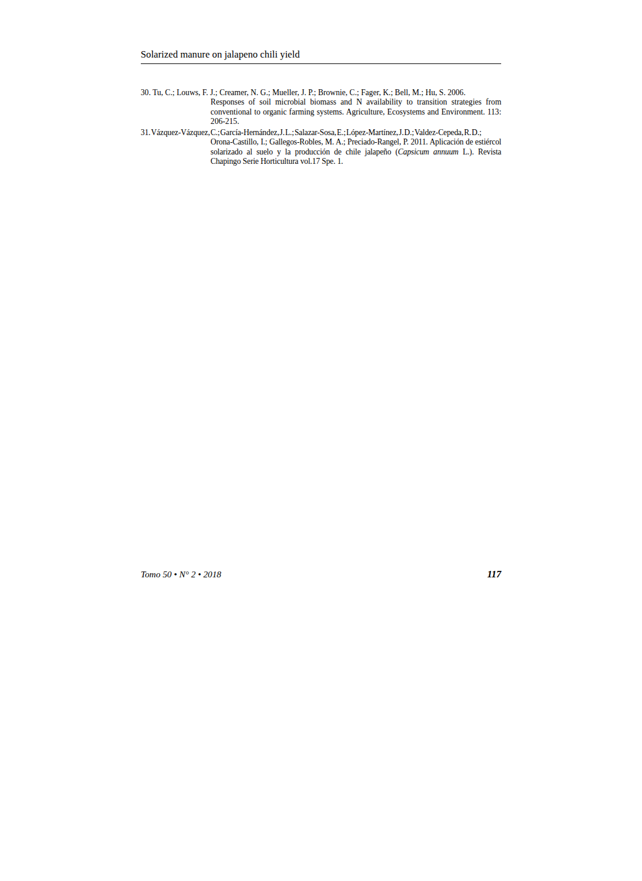Solarized manure on jalapeno chili yield
30. Tu, C.; Louws, F. J.; Creamer, N. G.; Mueller, J. P.; Brownie, C.; Fager, K.; Bell, M.; Hu, S. 2006. Responses of soil microbial biomass and N availability to transition strategies from conventional to organic farming systems. Agriculture, Ecosystems and Environment. 113: 206-215.
31. Vázquez-Vázquez, C.; García-Hernández, J. L.; Salazar-Sosa, E.; López-Martínez, J. D.; Valdez-Cepeda, R. D.; Orona-Castillo, I.; Gallegos-Robles, M. A.; Preciado-Rangel, P. 2011. Aplicación de estiércol solarizado al suelo y la producción de chile jalapeño (Capsicum annuum L.). Revista Chapingo Serie Horticultura vol.17 Spe. 1.
Tomo 50 • N° 2 • 2018 117